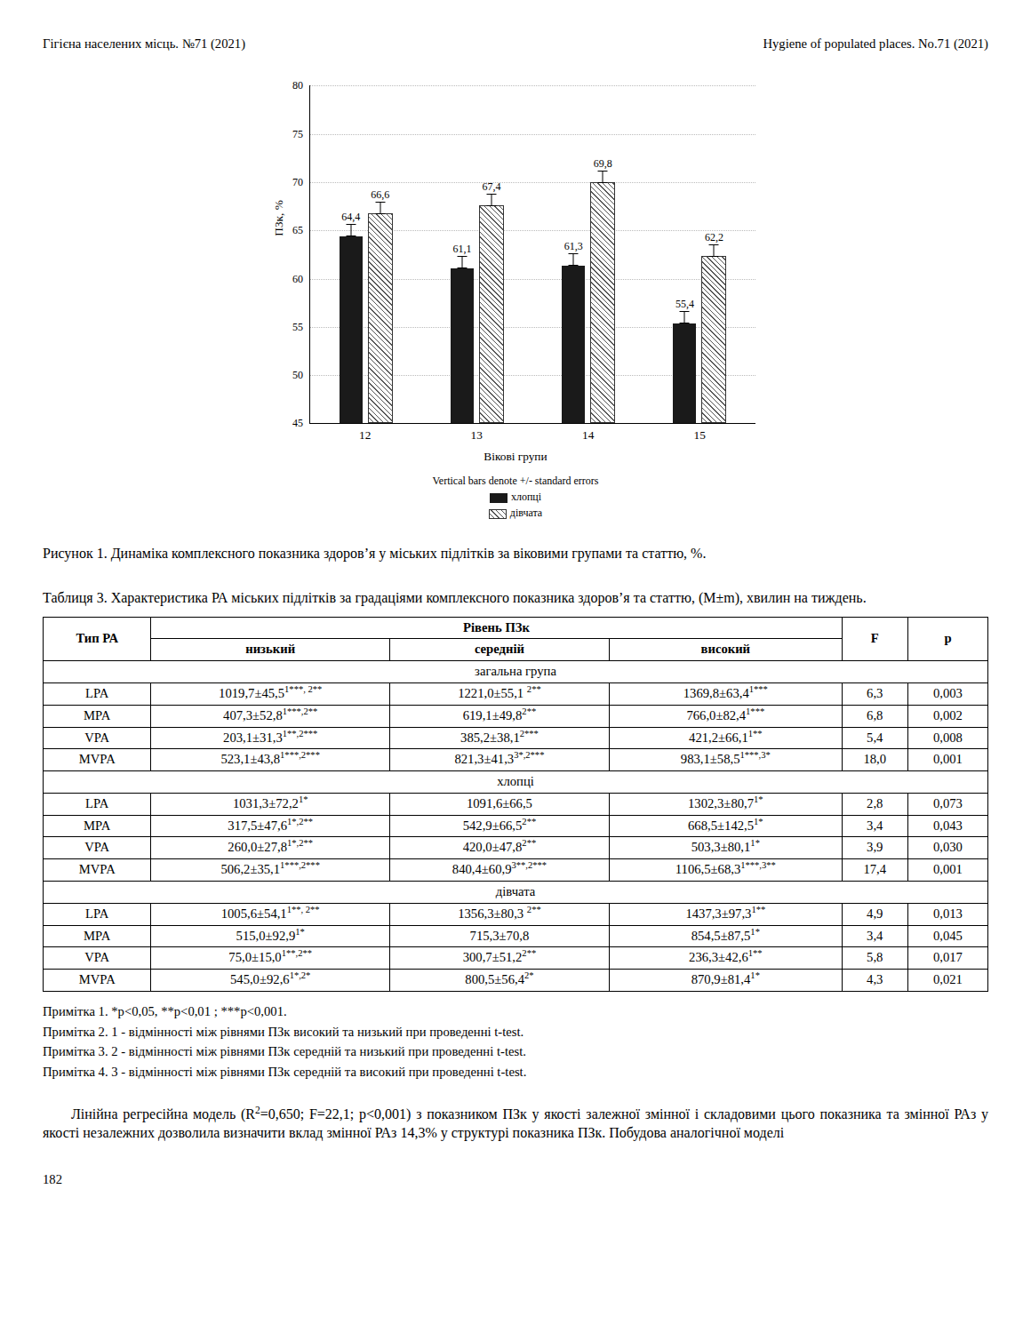Гігієна населених місць. №71 (2021) Hygiene of populated places. No.71 (2021)
ПЗк, %
80 75 70 65 60 55 50 45
64,4
66,6
61,1
67,4
61,3
69,8
55,4
62,2
12 13 14 15
Вікові групи
Vertical bars denote +/- standard errors хлопці дівчата
Рисунок 1. Динаміка комплексного показника здоров’я у міських підлітків за віковими групами та статтю, %.
Таблиця 3. Характеристика РА міських підлітків за градаціями комплексного показника здоров’я та статтю, (M±m), хвилин на тиждень.
| Тип РА | Рівень ПЗк | F | p |
| --- | --- | --- | --- |
| низький | середній | високий |
| загальна група |
| LPA | 1019,7±45,5 1***, 2** | 1221,0±55,1 2** | 1369,8±63,4 1*** | 6,3 | 0,003 |
| MPA | 407,3±52,8 1***,2** | 619,1±49,8 2** | 766,0±82,4 1*** | 6,8 | 0,002 |
| VPA | 203,1±31,3 1**,2*** | 385,2±38,1 2*** | 421,2±66,1 1** | 5,4 | 0,008 |
| MVPA | 523,1±43,8 1***,2*** | 821,3±41,3 3*,2*** | 983,1±58,5 1***,3* | 18,0 | 0,001 |
| хлопці |
| LPA | 1031,3±72,2 1* | 1091,6±66,5 | 1302,3±80,7 1* | 2,8 | 0,073 |
| MPA | 317,5±47,6 1*,2** | 542,9±66,5 2** | 668,5±142,5 1* | 3,4 | 0,043 |
| VPA | 260,0±27,8 1*,2** | 420,0±47,8 2** | 503,3±80,1 1* | 3,9 | 0,030 |
| MVPA | 506,2±35,1 1***,2*** | 840,4±60,9 3**,2*** | 1106,5±68,3 1***,3** | 17,4 | 0,001 |
| дівчата |
| LPA | 1005,6±54,1 1**, 2** | 1356,3±80,3 2** | 1437,3±97,3 1** | 4,9 | 0,013 |
| MPA | 515,0±92,9 1* | 715,3±70,8 | 854,5±87,5 1* | 3,4 | 0,045 |
| VPA | 75,0±15,0 1**,2** | 300,7±51,2 2** | 236,3±42,6 1** | 5,8 | 0,017 |
| MVPA | 545,0±92,6 1*,2* | 800,5±56,4 2* | 870,9±81,4 1* | 4,3 | 0,021 |
Примітка 1. *p<0,05, **p<0,01 ; ***p<0,001.
Примітка 2. 1 - відмінності між рівнями ПЗк високий та низький при проведенні t-test.
Примітка 3. 2 - відмінності між рівнями ПЗк середній та низький при проведенні t-test.
Примітка 4. 3 - відмінності між рівнями ПЗк середній та високий при проведенні t-test.
Лінійна регресійна модель (R2=0,650; F=22,1; p<0,001) з показником ПЗк у якості залежної змінної і складовими цього показника та змінної РАз у якості незалежних дозволила визначити вклад змінної РАз 14,3% у структурі показника ПЗк. Побудова аналогічної моделі
182